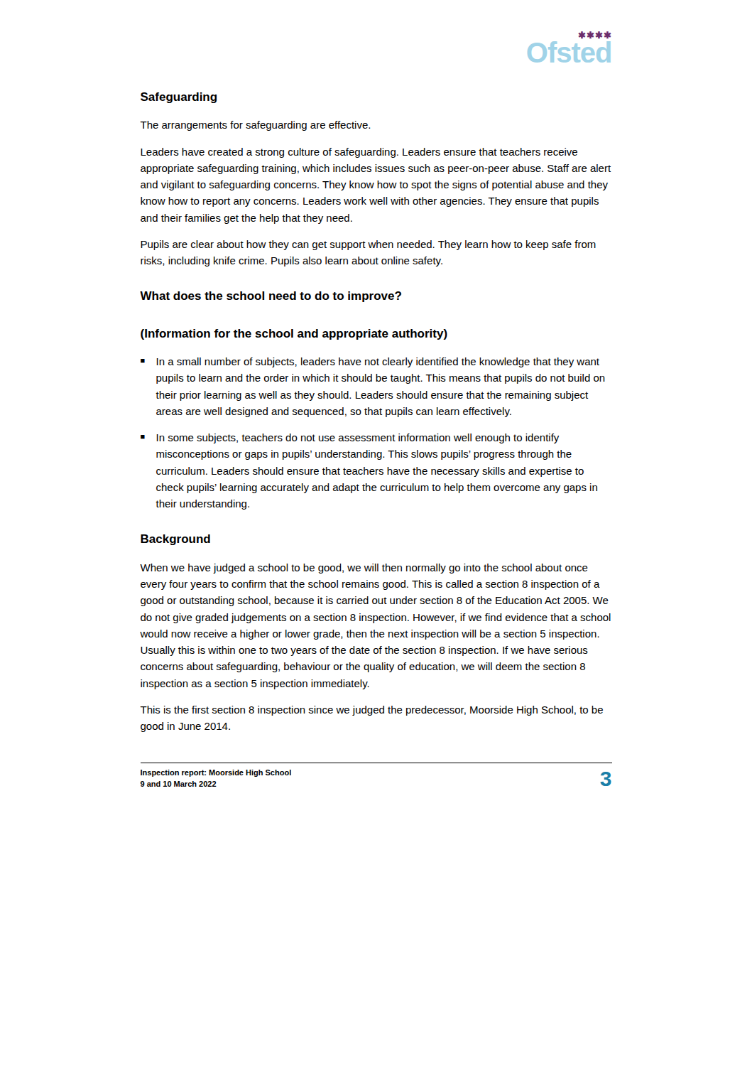✱✱✱✱
Ofsted
Safeguarding
The arrangements for safeguarding are effective.
Leaders have created a strong culture of safeguarding. Leaders ensure that teachers receive appropriate safeguarding training, which includes issues such as peer-on-peer abuse. Staff are alert and vigilant to safeguarding concerns. They know how to spot the signs of potential abuse and they know how to report any concerns. Leaders work well with other agencies. They ensure that pupils and their families get the help that they need.
Pupils are clear about how they can get support when needed. They learn how to keep safe from risks, including knife crime. Pupils also learn about online safety.
What does the school need to do to improve?
(Information for the school and appropriate authority)
In a small number of subjects, leaders have not clearly identified the knowledge that they want pupils to learn and the order in which it should be taught. This means that pupils do not build on their prior learning as well as they should. Leaders should ensure that the remaining subject areas are well designed and sequenced, so that pupils can learn effectively.
In some subjects, teachers do not use assessment information well enough to identify misconceptions or gaps in pupils’ understanding. This slows pupils’ progress through the curriculum. Leaders should ensure that teachers have the necessary skills and expertise to check pupils’ learning accurately and adapt the curriculum to help them overcome any gaps in their understanding.
Background
When we have judged a school to be good, we will then normally go into the school about once every four years to confirm that the school remains good. This is called a section 8 inspection of a good or outstanding school, because it is carried out under section 8 of the Education Act 2005. We do not give graded judgements on a section 8 inspection. However, if we find evidence that a school would now receive a higher or lower grade, then the next inspection will be a section 5 inspection. Usually this is within one to two years of the date of the section 8 inspection. If we have serious concerns about safeguarding, behaviour or the quality of education, we will deem the section 8 inspection as a section 5 inspection immediately.
This is the first section 8 inspection since we judged the predecessor, Moorside High School, to be good in June 2014.
Inspection report: Moorside High School
9 and 10 March 2022
3